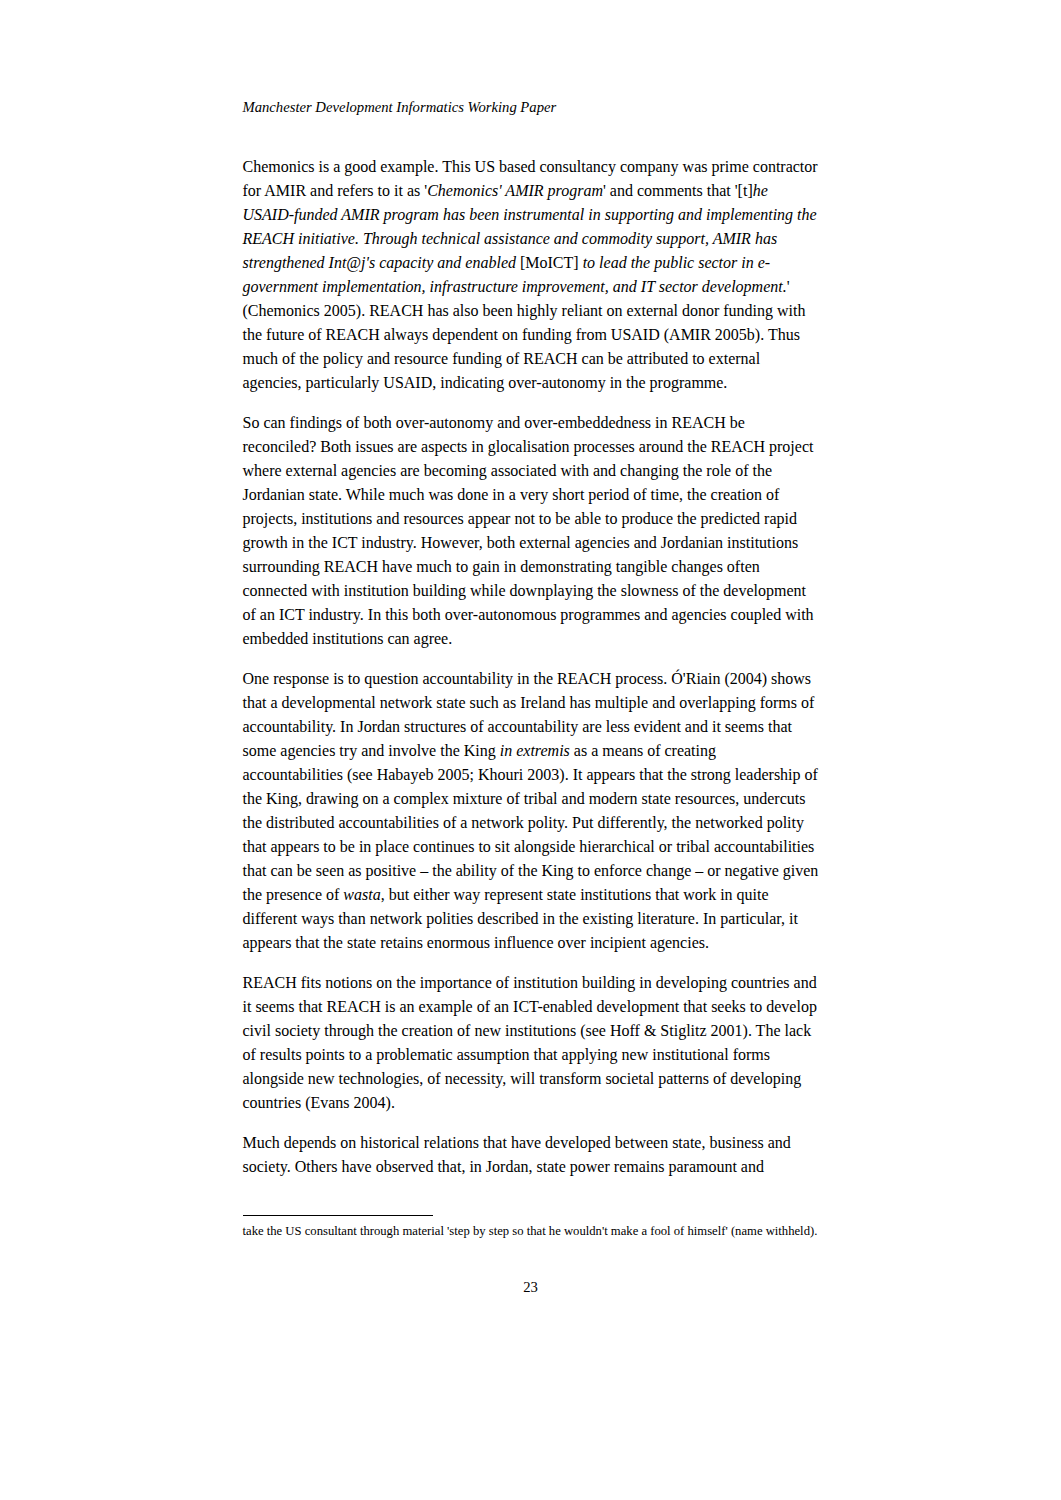Manchester Development Informatics Working Paper
Chemonics is a good example. This US based consultancy company was prime contractor for AMIR and refers to it as 'Chemonics' AMIR program' and comments that '[t]he USAID-funded AMIR program has been instrumental in supporting and implementing the REACH initiative. Through technical assistance and commodity support, AMIR has strengthened Int@j's capacity and enabled [MoICT] to lead the public sector in e-government implementation, infrastructure improvement, and IT sector development.' (Chemonics 2005). REACH has also been highly reliant on external donor funding with the future of REACH always dependent on funding from USAID (AMIR 2005b). Thus much of the policy and resource funding of REACH can be attributed to external agencies, particularly USAID, indicating over-autonomy in the programme.
So can findings of both over-autonomy and over-embeddedness in REACH be reconciled? Both issues are aspects in glocalisation processes around the REACH project where external agencies are becoming associated with and changing the role of the Jordanian state. While much was done in a very short period of time, the creation of projects, institutions and resources appear not to be able to produce the predicted rapid growth in the ICT industry. However, both external agencies and Jordanian institutions surrounding REACH have much to gain in demonstrating tangible changes often connected with institution building while downplaying the slowness of the development of an ICT industry. In this both over-autonomous programmes and agencies coupled with embedded institutions can agree.
One response is to question accountability in the REACH process. Ó'Riain (2004) shows that a developmental network state such as Ireland has multiple and overlapping forms of accountability. In Jordan structures of accountability are less evident and it seems that some agencies try and involve the King in extremis as a means of creating accountabilities (see Habayeb 2005; Khouri 2003). It appears that the strong leadership of the King, drawing on a complex mixture of tribal and modern state resources, undercuts the distributed accountabilities of a network polity. Put differently, the networked polity that appears to be in place continues to sit alongside hierarchical or tribal accountabilities that can be seen as positive – the ability of the King to enforce change – or negative given the presence of wasta, but either way represent state institutions that work in quite different ways than network polities described in the existing literature. In particular, it appears that the state retains enormous influence over incipient agencies.
REACH fits notions on the importance of institution building in developing countries and it seems that REACH is an example of an ICT-enabled development that seeks to develop civil society through the creation of new institutions (see Hoff & Stiglitz 2001). The lack of results points to a problematic assumption that applying new institutional forms alongside new technologies, of necessity, will transform societal patterns of developing countries (Evans 2004).
Much depends on historical relations that have developed between state, business and society. Others have observed that, in Jordan, state power remains paramount and
take the US consultant through material 'step by step so that he wouldn't make a fool of himself' (name withheld).
23